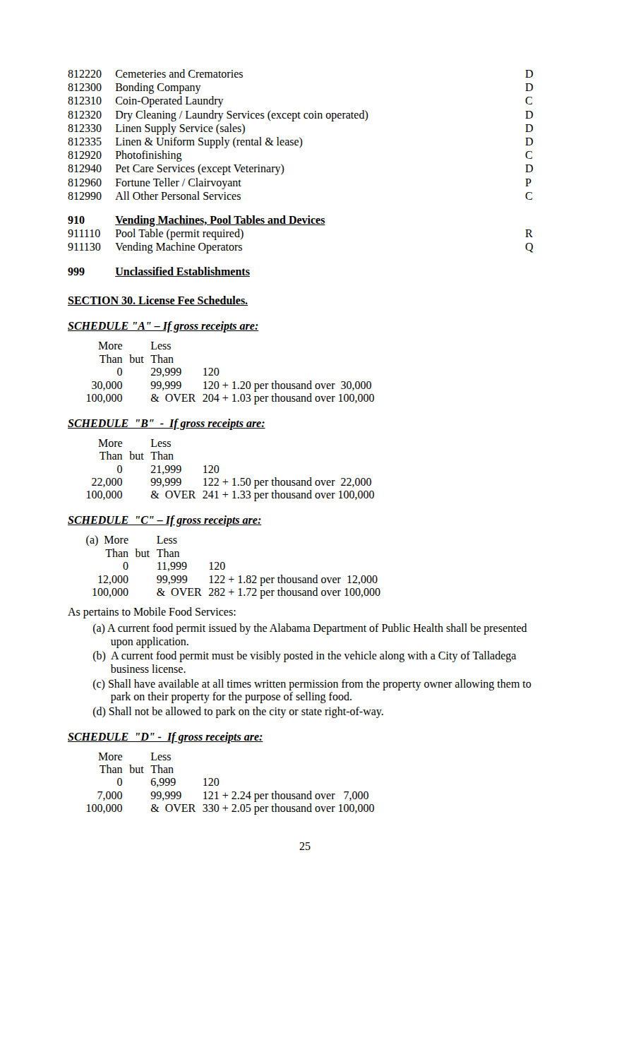| 812220 | Cemeteries and Crematories | D |
| 812300 | Bonding Company | D |
| 812310 | Coin-Operated Laundry | C |
| 812320 | Dry Cleaning / Laundry Services (except coin operated) | D |
| 812330 | Linen Supply Service (sales) | D |
| 812335 | Linen & Uniform Supply (rental & lease) | D |
| 812920 | Photofinishing | C |
| 812940 | Pet Care Services (except Veterinary) | D |
| 812960 | Fortune Teller / Clairvoyant | P |
| 812990 | All Other Personal Services | C |
| 910 | Vending Machines, Pool Tables and Devices | |
| 911110 | Pool Table (permit required) | R |
| 911130 | Vending Machine Operators | Q |
| 999 | Unclassified Establishments | |
SECTION 30. License Fee Schedules.
SCHEDULE "A" – If gross receipts are:
| More | | Less | |
| Than | but | Than | |
| 0 | | 29,999 | 120 |
| 30,000 | | 99,999 | 120 + 1.20 per thousand over 30,000 |
| 100,000 | | & OVER | 204 + 1.03 per thousand over 100,000 |
SCHEDULE "B" - If gross receipts are:
| More | | Less | |
| Than | but | Than | |
| 0 | | 21,999 | 120 |
| 22,000 | | 99,999 | 122 + 1.50 per thousand over 22,000 |
| 100,000 | | & OVER | 241 + 1.33 per thousand over 100,000 |
SCHEDULE "C" – If gross receipts are:
| (a) More | | Less | |
| Than | but | Than | |
| 0 | | 11,999 | 120 |
| 12,000 | | 99,999 | 122 + 1.82 per thousand over 12,000 |
| 100,000 | | & OVER | 282 + 1.72 per thousand over 100,000 |
As pertains to Mobile Food Services:
(a) A current food permit issued by the Alabama Department of Public Health shall be presented upon application.
(b) A current food permit must be visibly posted in the vehicle along with a City of Talladega business license.
(c) Shall have available at all times written permission from the property owner allowing them to park on their property for the purpose of selling food.
(d) Shall not be allowed to park on the city or state right-of-way.
SCHEDULE "D" - If gross receipts are:
| More | | Less | |
| Than | but | Than | |
| 0 | | 6,999 | 120 |
| 7,000 | | 99,999 | 121 + 2.24 per thousand over 7,000 |
| 100,000 | | & OVER | 330 + 2.05 per thousand over 100,000 |
25